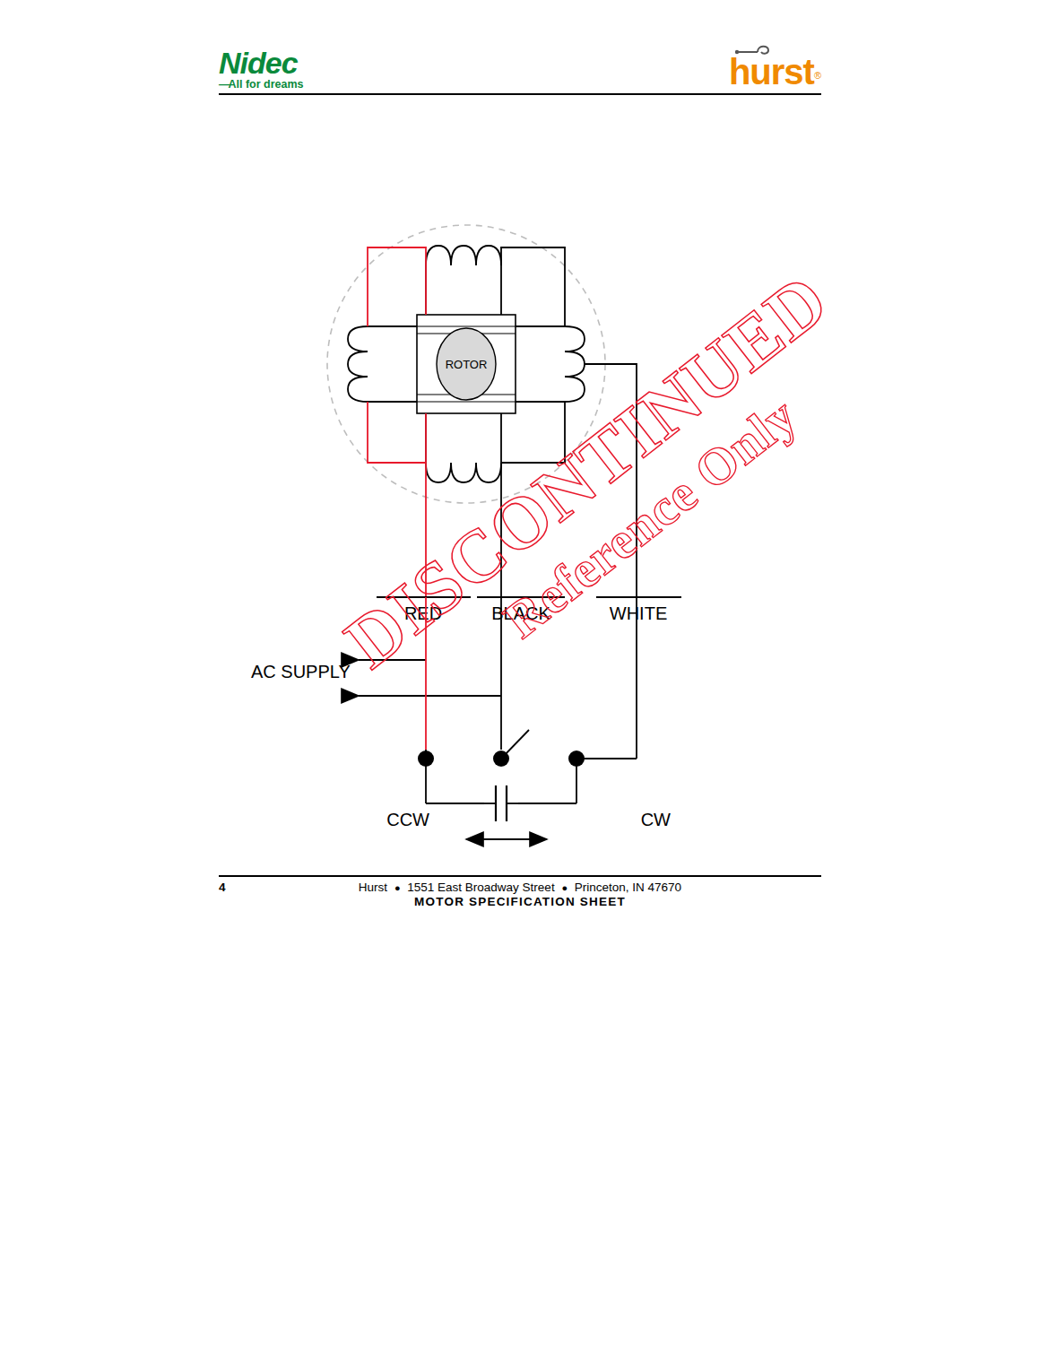Nidec
—All for dreams
hurst®
ROTOR RED BLACK WHITE AC SUPPLY
CCW CW
DISCONTINUED Reference Only
4
Hurst ● 1551 East Broadway Street ● Princeton, IN 47670
MOTOR SPECIFICATION SHEET